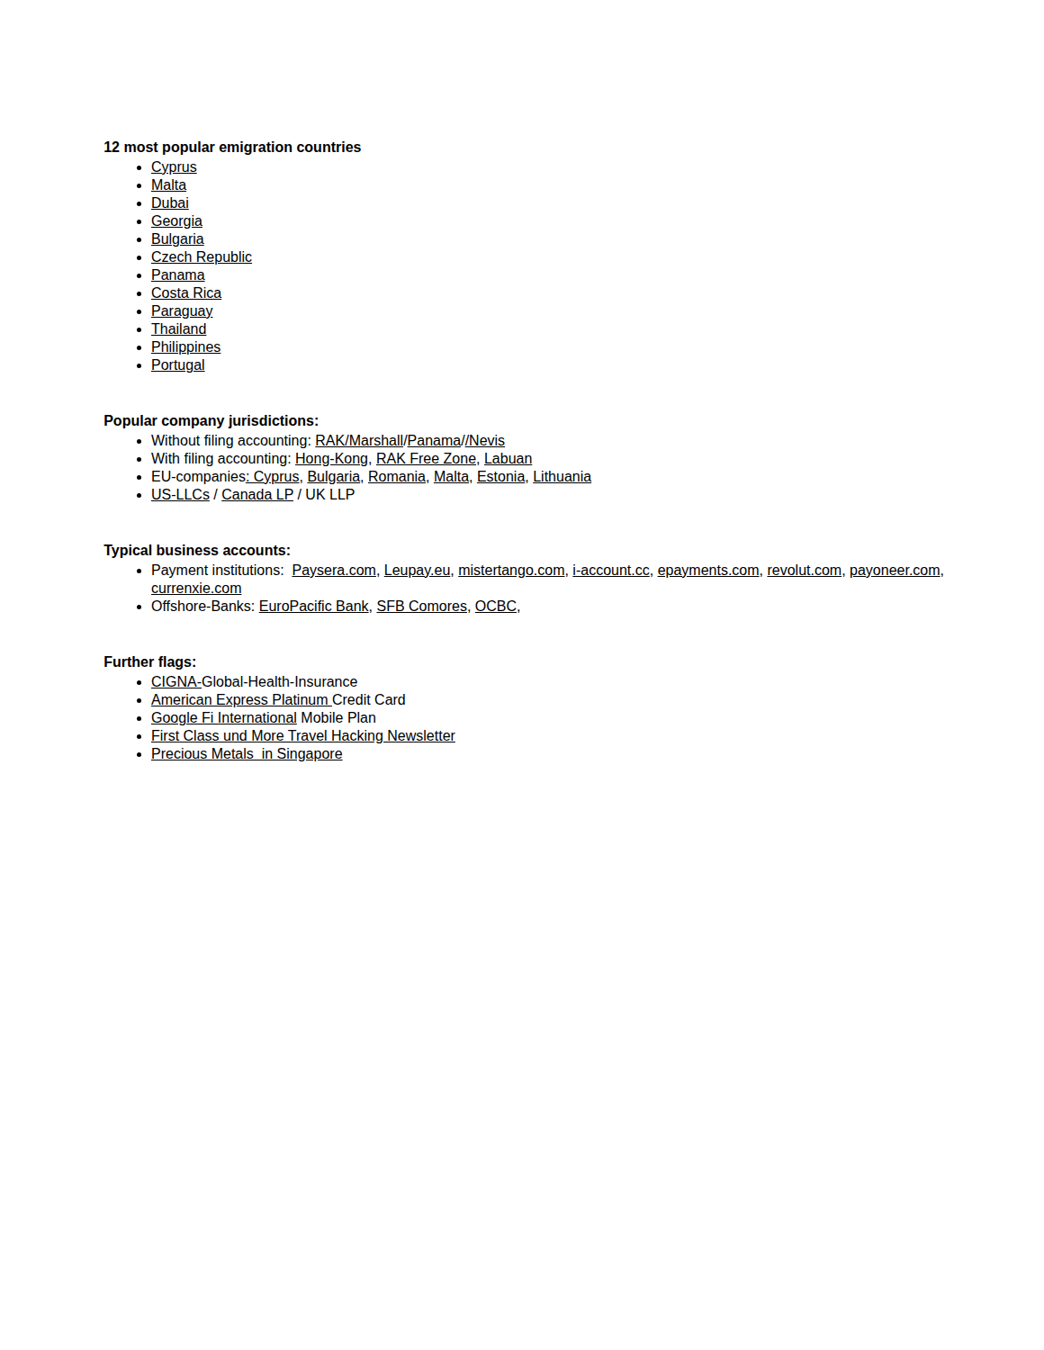12 most popular emigration countries
Cyprus
Malta
Dubai
Georgia
Bulgaria
Czech Republic
Panama
Costa Rica
Paraguay
Thailand
Philippines
Portugal
Popular company jurisdictions:
Without filing accounting: RAK/Marshall/Panama//Nevis
With filing accounting: Hong-Kong, RAK Free Zone, Labuan
EU-companies: Cyprus, Bulgaria, Romania, Malta, Estonia, Lithuania
US-LLCs / Canada LP / UK LLP
Typical business accounts:
Payment institutions: Paysera.com, Leupay.eu, mistertango.com, i-account.cc, epayments.com, revolut.com, payoneer.com, currenxie.com
Offshore-Banks: EuroPacific Bank, SFB Comores, OCBC,
Further flags:
CIGNA-Global-Health-Insurance
American Express Platinum Credit Card
Google Fi International Mobile Plan
First Class und More Travel Hacking Newsletter
Precious Metals in Singapore